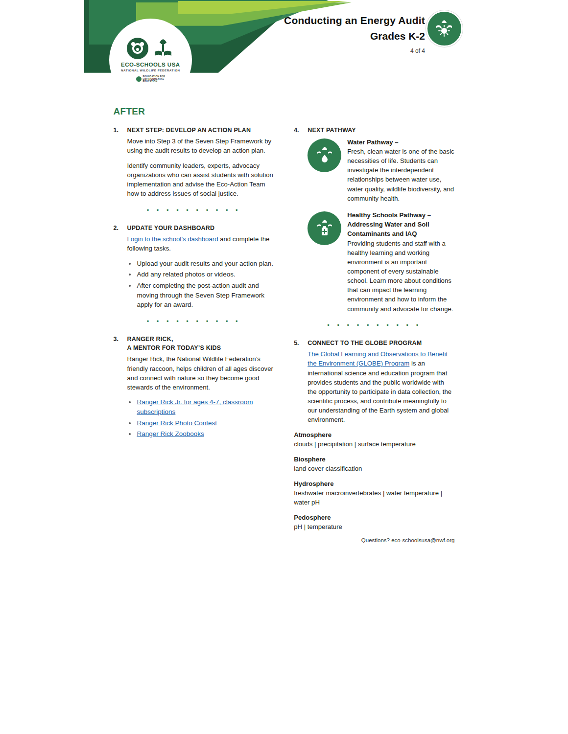ECO-SCHOOLS USA NATIONAL WILDLIFE FEDERATION
FOUNDATION FOR
ENVIRONMENTAL
EDUCATION
Conducting an Energy Audit
Grades K-2
4 of 4
AFTER
1.
NEXT STEP: DEVELOP AN ACTION PLAN
Move into Step 3 of the Seven Step Framework by using the audit results to develop an action plan.
Identify community leaders, experts, advocacy organizations who can assist students with solution implementation and advise the Eco-Action Team how to address issues of social justice.
• • • • • • • • • •
2.
UPDATE YOUR DASHBOARD
Login to the school’s dashboard and complete the following tasks.
Upload your audit results and your action plan.
Add any related photos or videos.
After completing the post-action audit and moving through the Seven Step Framework apply for an award.
• • • • • • • • • •
3.
RANGER RICK,
A MENTOR FOR TODAY’S KIDS
Ranger Rick, the National Wildlife Federation’s friendly raccoon, helps children of all ages discover and connect with nature so they become good stewards of the environment.
Ranger Rick Jr. for ages 4-7, classroom subscriptions
Ranger Rick Photo Contest
Ranger Rick Zoobooks
4.
NEXT PATHWAY
Water Pathway – Fresh, clean water is one of the basic necessities of life. Students can investigate the interdependent relationships between water use, water quality, wildlife biodiversity, and community health.
Healthy Schools Pathway – Addressing Water and Soil Contaminants and IAQ Providing students and staff with a healthy learning and working environment is an important component of every sustainable school. Learn more about conditions that can impact the learning environment and how to inform the community and advocate for change.
• • • • • • • • • •
5.
CONNECT TO THE GLOBE PROGRAM
The Global Learning and Observations to Benefit the Environment (GLOBE) Program is an international science and education program that provides students and the public worldwide with the opportunity to participate in data collection, the scientific process, and contribute meaningfully to our understanding of the Earth system and global environment.
Atmosphere
clouds | precipitation | surface temperature
Biosphere
land cover classification
Hydrosphere
freshwater macroinvertebrates | water temperature | water pH
Pedosphere
pH | temperature
Questions? eco-schoolsusa@nwf.org